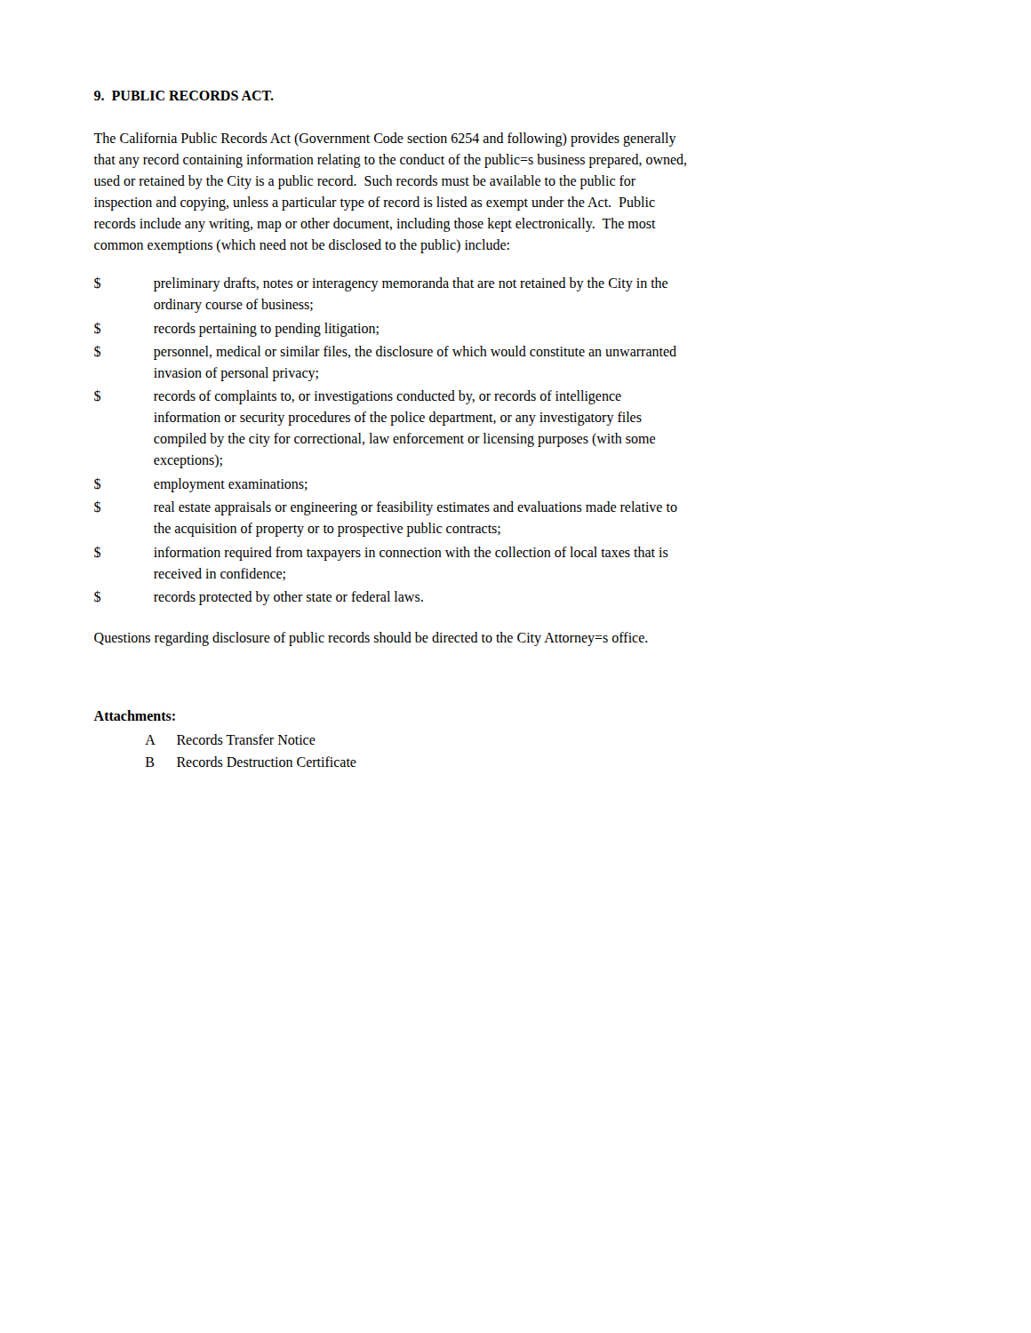9. PUBLIC RECORDS ACT.
The California Public Records Act (Government Code section 6254 and following) provides generally that any record containing information relating to the conduct of the public=s business prepared, owned, used or retained by the City is a public record. Such records must be available to the public for inspection and copying, unless a particular type of record is listed as exempt under the Act. Public records include any writing, map or other document, including those kept electronically. The most common exemptions (which need not be disclosed to the public) include:
$
preliminary drafts, notes or interagency memoranda that are not retained by the City in the ordinary course of business;
$
records pertaining to pending litigation;
$
personnel, medical or similar files, the disclosure of which would constitute an unwarranted invasion of personal privacy;
$
records of complaints to, or investigations conducted by, or records of intelligence information or security procedures of the police department, or any investigatory files compiled by the city for correctional, law enforcement or licensing purposes (with some exceptions);
$
employment examinations;
$
real estate appraisals or engineering or feasibility estimates and evaluations made relative to the acquisition of property or to prospective public contracts;
$
information required from taxpayers in connection with the collection of local taxes that is received in confidence;
$
records protected by other state or federal laws.
Questions regarding disclosure of public records should be directed to the City Attorney=s office.
Attachments:
| A | Records Transfer Notice |
| B | Records Destruction Certificate |